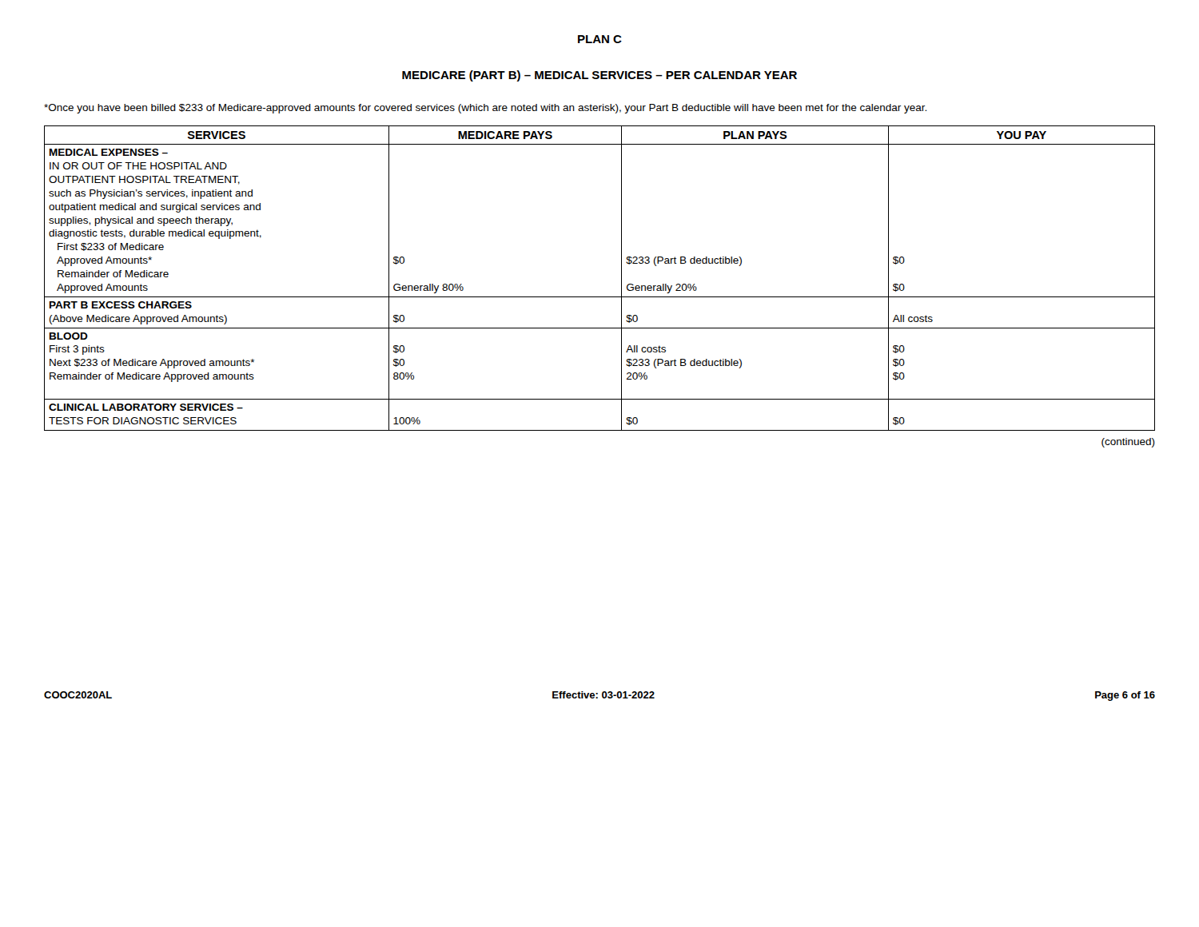PLAN C
MEDICARE (PART B) – MEDICAL SERVICES – PER CALENDAR YEAR
*Once you have been billed $233 of Medicare-approved amounts for covered services (which are noted with an asterisk), your Part B deductible will have been met for the calendar year.
| SERVICES | MEDICARE PAYS | PLAN PAYS | YOU PAY |
| --- | --- | --- | --- |
| MEDICAL EXPENSES – IN OR OUT OF THE HOSPITAL AND OUTPATIENT HOSPITAL TREATMENT, such as Physician’s services, inpatient and outpatient medical and surgical services and supplies, physical and speech therapy, diagnostic tests, durable medical equipment, First $233 of Medicare Approved Amounts* Remainder of Medicare Approved Amounts | $0 Generally 80% | $233 (Part B deductible) Generally 20% | $0 $0 |
| PART B EXCESS CHARGES (Above Medicare Approved Amounts) | $0 | $0 | All costs |
| BLOOD First 3 pints Next $233 of Medicare Approved amounts* Remainder of Medicare Approved amounts | $0 $0 80% | All costs $233 (Part B deductible) 20% | $0 $0 $0 |
| CLINICAL LABORATORY SERVICES – TESTS FOR DIAGNOSTIC SERVICES | 100% | $0 | $0 |
(continued)
COOC2020AL
Effective: 03-01-2022
Page 6 of 16